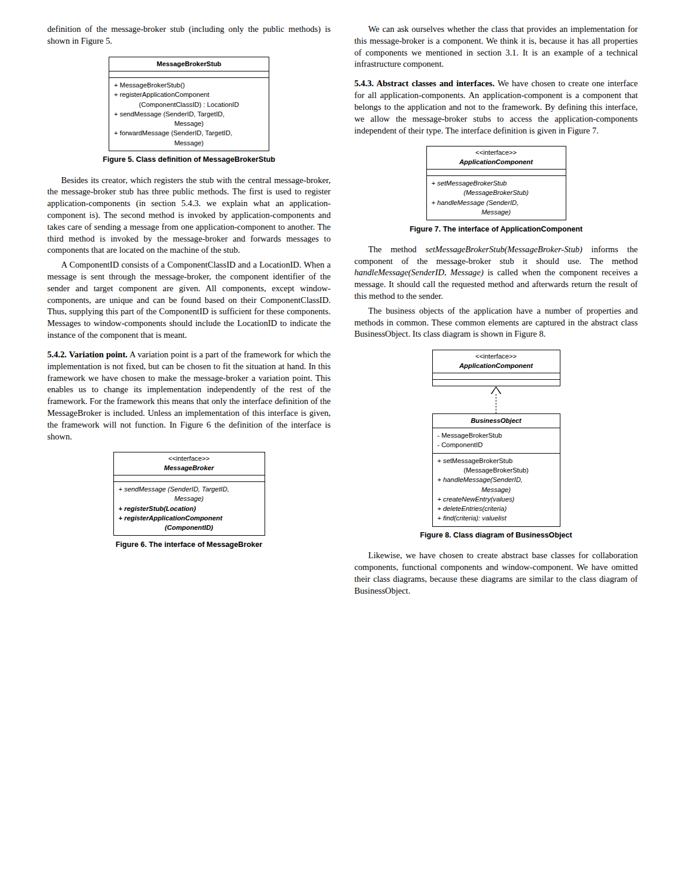definition of the message-broker stub (including only the public methods) is shown in Figure 5.
MessageBrokerStub
+ MessageBrokerStub()
+ registerApplicationComponent
(ComponentClassID) : LocationID
+ sendMessage (SenderID, TargetID,
Message)
+ forwardMessage (SenderID, TargetID,
Message)
Figure 5. Class definition of MessageBrokerStub
Besides its creator, which registers the stub with the central message-broker, the message-broker stub has three public methods. The first is used to register application-components (in section 5.4.3. we explain what an application-component is). The second method is invoked by application-components and takes care of sending a message from one application-component to another. The third method is invoked by the message-broker and forwards messages to components that are located on the machine of the stub.
A ComponentID consists of a ComponentClassID and a LocationID. When a message is sent through the message-broker, the component identifier of the sender and target component are given. All components, except window-components, are unique and can be found based on their ComponentClassID. Thus, supplying this part of the ComponentID is sufficient for these components. Messages to window-components should include the LocationID to indicate the instance of the component that is meant.
5.4.2. Variation point. A variation point is a part of the framework for which the implementation is not fixed, but can be chosen to fit the situation at hand. In this framework we have chosen to make the message-broker a variation point. This enables us to change its implementation independently of the rest of the framework. For the framework this means that only the interface definition of the MessageBroker is included. Unless an implementation of this interface is given, the framework will not function. In Figure 6 the definition of the interface is shown.
<<interface>>
MessageBroker
+ sendMessage (SenderID, TargetID,
Message)
+ registerStub(Location)
+ registerApplicationComponent
(ComponentID)
Figure 6. The interface of MessageBroker
We can ask ourselves whether the class that provides an implementation for this message-broker is a component. We think it is, because it has all properties of components we mentioned in section 3.1. It is an example of a technical infrastructure component.
5.4.3. Abstract classes and interfaces. We have chosen to create one interface for all application-components. An application-component is a component that belongs to the application and not to the framework. By defining this interface, we allow the message-broker stubs to access the application-components independent of their type. The interface definition is given in Figure 7.
<<interface>>
ApplicationComponent
+ setMessageBrokerStub
(MessageBrokerStub)
+ handleMessage (SenderID,
Message)
Figure 7. The interface of ApplicationComponent
The method setMessageBrokerStub(MessageBroker-Stub) informs the component of the message-broker stub it should use. The method handleMessage(SenderID, Message) is called when the component receives a message. It should call the requested method and afterwards return the result of this method to the sender.
The business objects of the application have a number of properties and methods in common. These common elements are captured in the abstract class BusinessObject. Its class diagram is shown in Figure 8.
<<interface>>
ApplicationComponent
BusinessObject
- MessageBrokerStub
- ComponentID
+ setMessageBrokerStub
(MessageBrokerStub)
+ handleMessage(SenderID,
Message)
+ createNewEntry(values)
+ deleteEntries(criteria)
+ find(criteria): valuelist
Figure 8. Class diagram of BusinessObject
Likewise, we have chosen to create abstract base classes for collaboration components, functional components and window-component. We have omitted their class diagrams, because these diagrams are similar to the class diagram of BusinessObject.